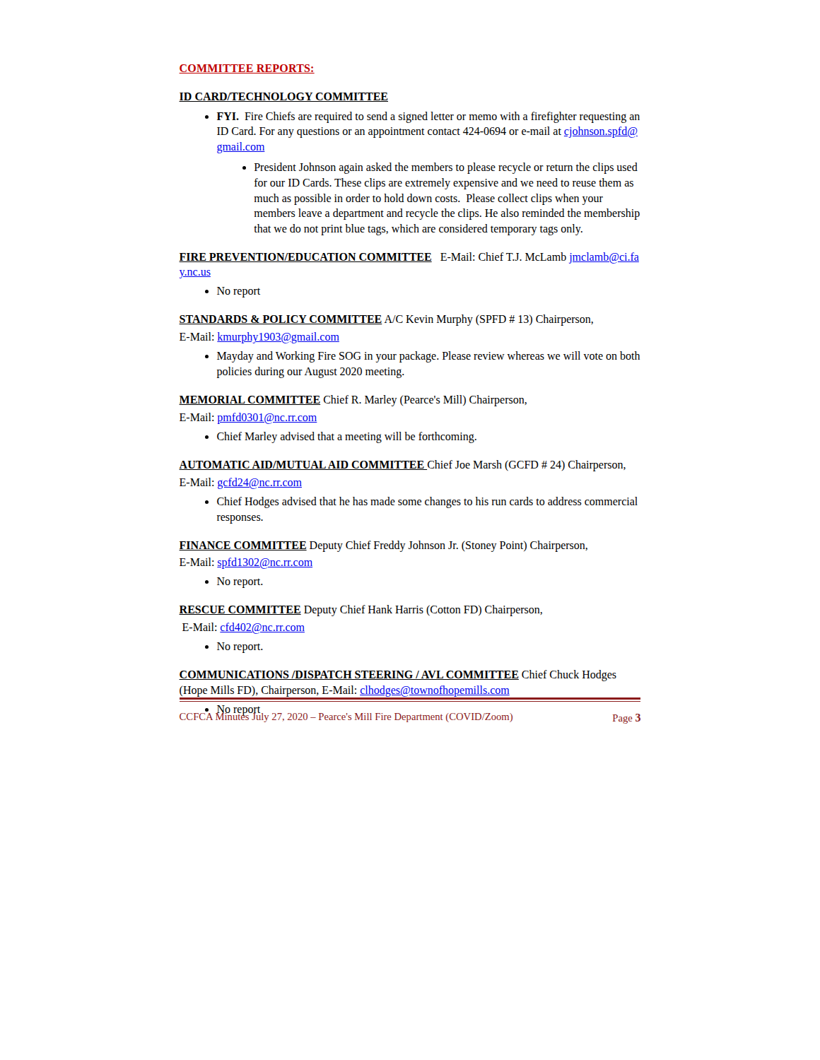COMMITTEE REPORTS:
ID CARD/TECHNOLOGY COMMITTEE
FYI. Fire Chiefs are required to send a signed letter or memo with a firefighter requesting an ID Card. For any questions or an appointment contact 424-0694 or e-mail at cjohnson.spfd@gmail.com
President Johnson again asked the members to please recycle or return the clips used for our ID Cards. These clips are extremely expensive and we need to reuse them as much as possible in order to hold down costs. Please collect clips when your members leave a department and recycle the clips. He also reminded the membership that we do not print blue tags, which are considered temporary tags only.
FIRE PREVENTION/EDUCATION COMMITTEE E-Mail: Chief T.J. McLamb jmclamb@ci.fay.nc.us
No report
STANDARDS & POLICY COMMITTEE A/C Kevin Murphy (SPFD # 13) Chairperson,
E-Mail: kmurphy1903@gmail.com
Mayday and Working Fire SOG in your package. Please review whereas we will vote on both policies during our August 2020 meeting.
MEMORIAL COMMITTEE Chief R. Marley (Pearce's Mill) Chairperson,
E-Mail: pmfd0301@nc.rr.com
Chief Marley advised that a meeting will be forthcoming.
AUTOMATIC AID/MUTUAL AID COMMITTEE Chief Joe Marsh (GCFD # 24) Chairperson,
E-Mail: gcfd24@nc.rr.com
Chief Hodges advised that he has made some changes to his run cards to address commercial responses.
FINANCE COMMITTEE Deputy Chief Freddy Johnson Jr. (Stoney Point) Chairperson,
E-Mail: spfd1302@nc.rr.com
No report.
RESCUE COMMITTEE Deputy Chief Hank Harris (Cotton FD) Chairperson,
E-Mail: cfd402@nc.rr.com
No report.
COMMUNICATIONS /DISPATCH STEERING / AVL COMMITTEE Chief Chuck Hodges (Hope Mills FD), Chairperson, E-Mail: clhodges@townofhopemills.com
No report
CCFCA Minutes July 27, 2020 – Pearce's Mill Fire Department (COVID/Zoom) Page 3